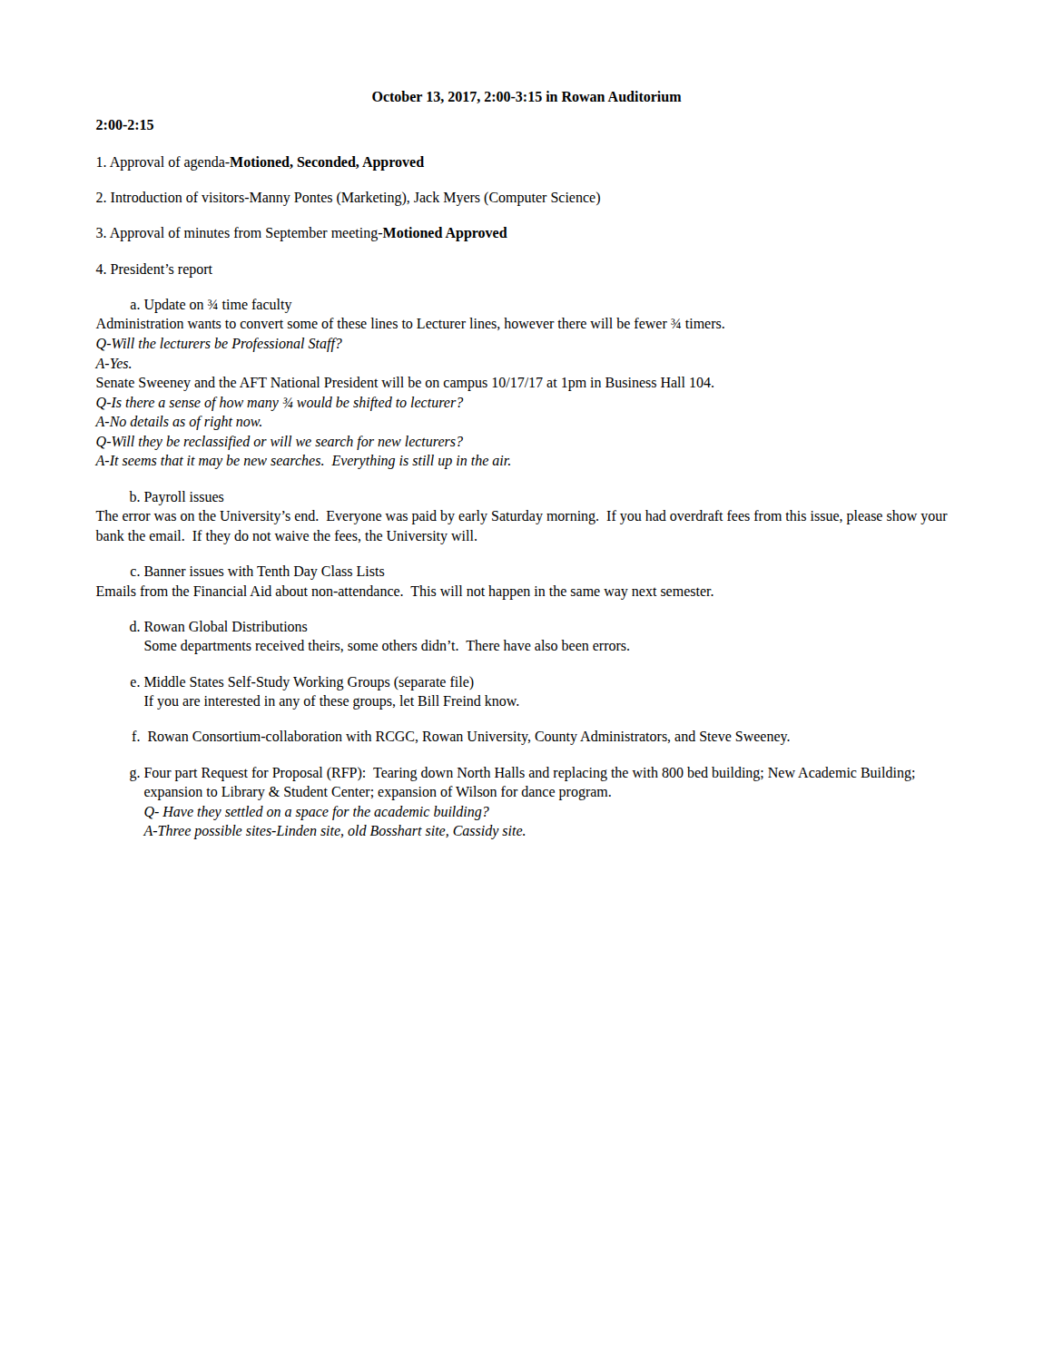October 13, 2017, 2:00-3:15 in Rowan Auditorium
2:00-2:15
1. Approval of agenda-Motioned, Seconded, Approved
2. Introduction of visitors-Manny Pontes (Marketing), Jack Myers (Computer Science)
3. Approval of minutes from September meeting-Motioned Approved
4. President’s report
Update on ¾ time faculty
Administration wants to convert some of these lines to Lecturer lines, however there will be fewer ¾ timers.
Q-Will the lecturers be Professional Staff?
A-Yes.
Senate Sweeney and the AFT National President will be on campus 10/17/17 at 1pm in Business Hall 104.
Q-Is there a sense of how many ¾ would be shifted to lecturer?
A-No details as of right now.
Q-Will they be reclassified or will we search for new lecturers?
A-It seems that it may be new searches. Everything is still up in the air.
Payroll issues
The error was on the University’s end. Everyone was paid by early Saturday morning. If you had overdraft fees from this issue, please show your bank the email. If they do not waive the fees, the University will.
Banner issues with Tenth Day Class Lists
Emails from the Financial Aid about non-attendance. This will not happen in the same way next semester.
Rowan Global Distributions
Some departments received theirs, some others didn’t. There have also been errors.
Middle States Self-Study Working Groups (separate file)
If you are interested in any of these groups, let Bill Freind know.
Rowan Consortium-collaboration with RCGC, Rowan University, County Administrators, and Steve Sweeney.
Four part Request for Proposal (RFP): Tearing down North Halls and replacing the with 800 bed building; New Academic Building; expansion to Library & Student Center; expansion of Wilson for dance program.
Q- Have they settled on a space for the academic building?
A-Three possible sites-Linden site, old Bosshart site, Cassidy site.